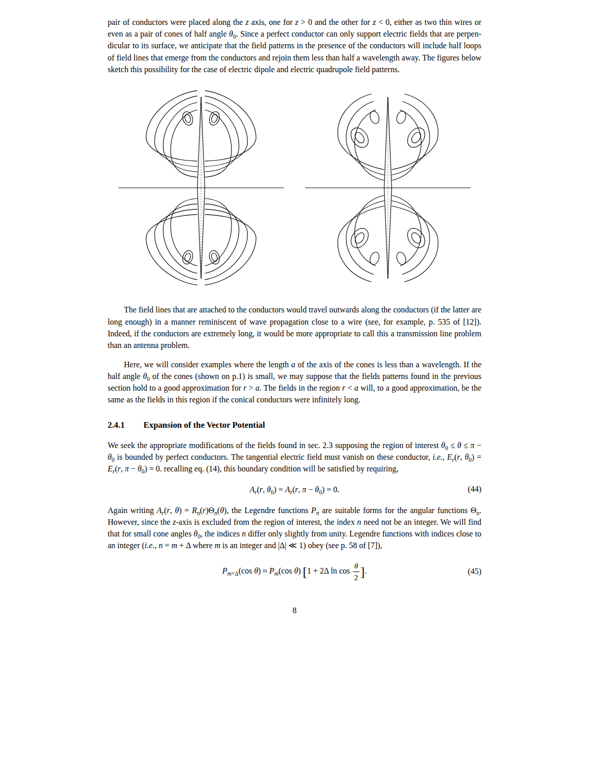pair of conductors were placed along the z axis, one for z > 0 and the other for z < 0, either as two thin wires or even as a pair of cones of half angle θ0. Since a perfect conductor can only support electric fields that are perpendicular to its surface, we anticipate that the field patterns in the presence of the conductors will include half loops of field lines that emerge from the conductors and rejoin them less than half a wavelength away. The figures below sketch this possibility for the case of electric dipole and electric quadrupole field patterns.
The field lines that are attached to the conductors would travel outwards along the conductors (if the latter are long enough) in a manner reminiscent of wave propagation close to a wire (see, for example, p. 535 of [12]). Indeed, if the conductors are extremely long, it would be more appropriate to call this a transmission line problem than an antenna problem.
Here, we will consider examples where the length a of the axis of the cones is less than a wavelength. If the half angle θ0 of the cones (shown on p.1) is small, we may suppose that the fields patterns found in the previous section hold to a good approximation for r > a. The fields in the region r < a will, to a good approximation, be the same as the fields in this region if the conical conductors were infinitely long.
2.4.1 Expansion of the Vector Potential
We seek the appropriate modifications of the fields found in sec. 2.3 supposing the region of interest θ0 ≤ θ ≤ π − θ0 is bounded by perfect conductors. The tangential electric field must vanish on these conductor, i.e., Er(r, θ0) = Er(r, π − θ0) = 0. recalling eq. (14), this boundary condition will be satisfied by requiring,
Ar(r, θ0) = Ar(r, π − θ0) = 0. (44)
Again writing Ar(r, θ) = Rn(r)Θn(θ), the Legendre functions Pn are suitable forms for the angular functions Θn. However, since the z-axis is excluded from the region of interest, the index n need not be an integer. We will find that for small cone angles θ0, the indices n differ only slightly from unity. Legendre functions with indices close to an integer (i.e., n = m + Δ where m is an integer and |Δ| ≪ 1) obey (see p. 58 of [7]),
Pm+Δ(cos θ) ≈ Pm(cos θ) [1 + 2Δ ln cos θ 2]. (45)
8